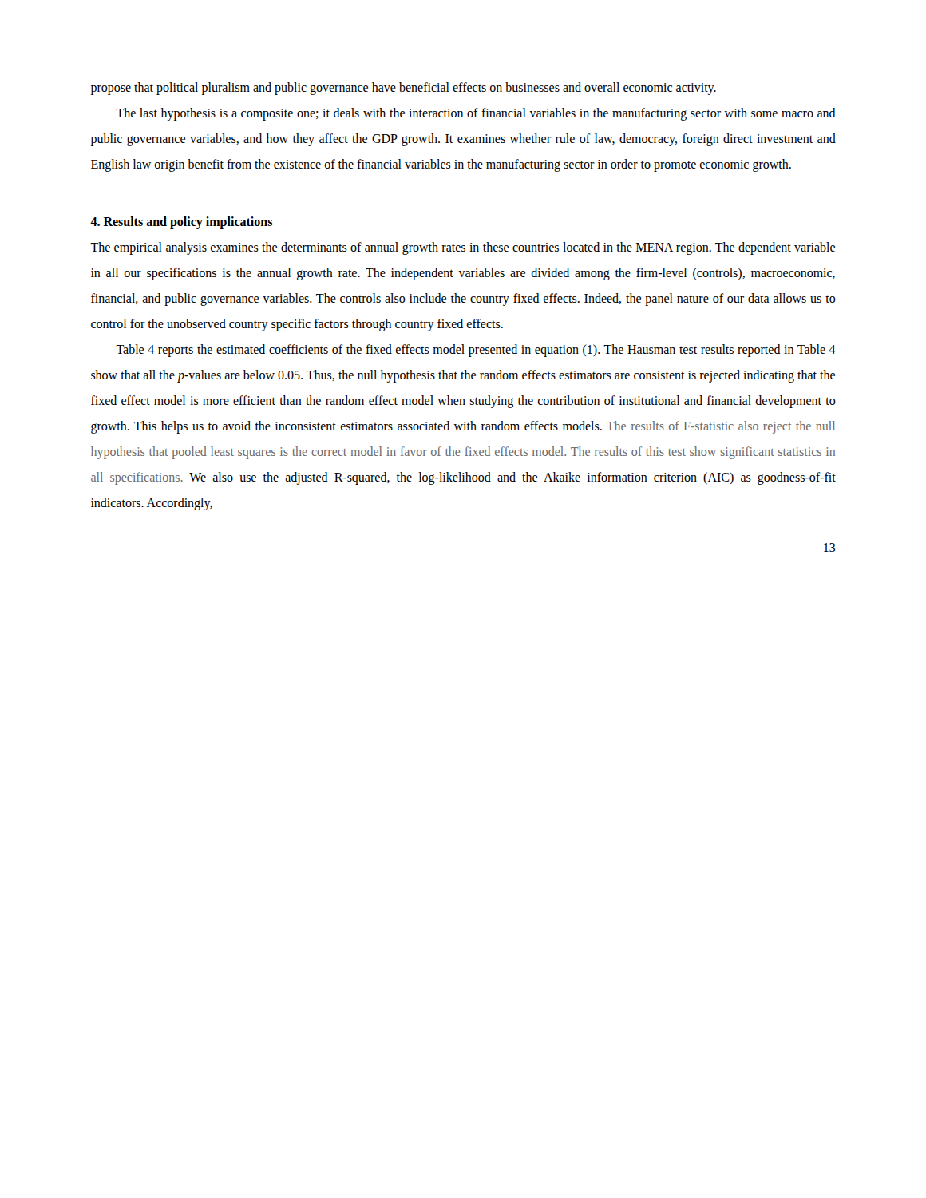propose that political pluralism and public governance have beneficial effects on businesses and overall economic activity.
The last hypothesis is a composite one; it deals with the interaction of financial variables in the manufacturing sector with some macro and public governance variables, and how they affect the GDP growth. It examines whether rule of law, democracy, foreign direct investment and English law origin benefit from the existence of the financial variables in the manufacturing sector in order to promote economic growth.
4. Results and policy implications
The empirical analysis examines the determinants of annual growth rates in these countries located in the MENA region. The dependent variable in all our specifications is the annual growth rate. The independent variables are divided among the firm-level (controls), macroeconomic, financial, and public governance variables. The controls also include the country fixed effects. Indeed, the panel nature of our data allows us to control for the unobserved country specific factors through country fixed effects.
Table 4 reports the estimated coefficients of the fixed effects model presented in equation (1). The Hausman test results reported in Table 4 show that all the p-values are below 0.05. Thus, the null hypothesis that the random effects estimators are consistent is rejected indicating that the fixed effect model is more efficient than the random effect model when studying the contribution of institutional and financial development to growth. This helps us to avoid the inconsistent estimators associated with random effects models. The results of F-statistic also reject the null hypothesis that pooled least squares is the correct model in favor of the fixed effects model. The results of this test show significant statistics in all specifications. We also use the adjusted R-squared, the log-likelihood and the Akaike information criterion (AIC) as goodness-of-fit indicators. Accordingly,
13